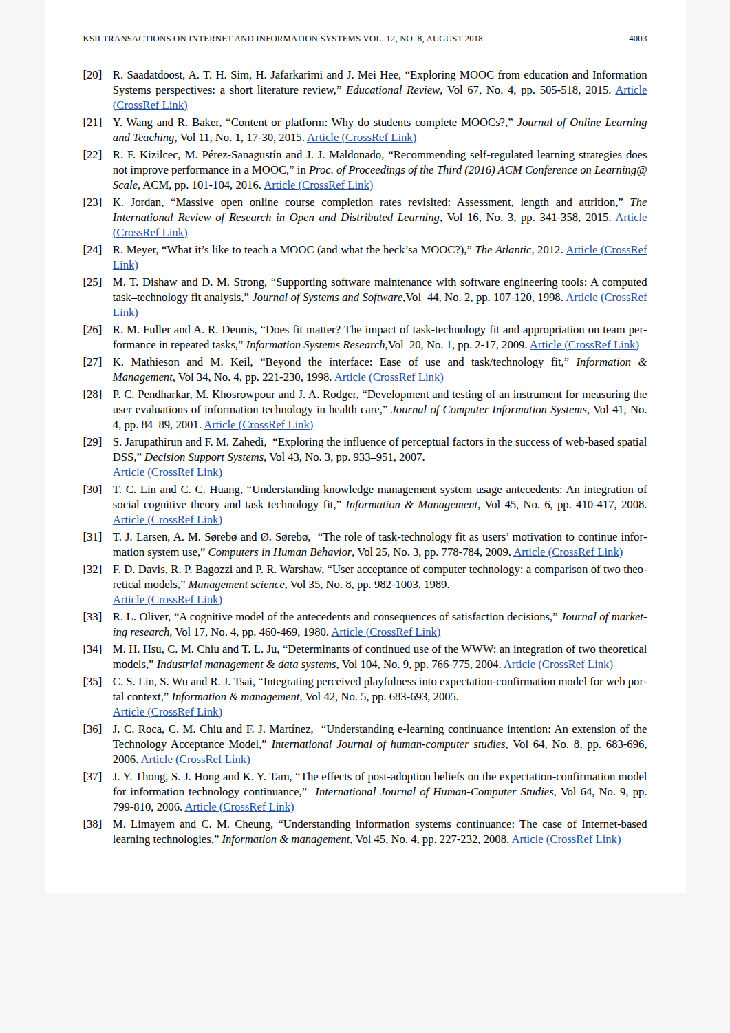KSII Transactions on Internet and Information Systems VOL. 12, NO. 8, August 2018 4003
[20] R. Saadatdoost, A. T. H. Sim, H. Jafarkarimi and J. Mei Hee, “Exploring MOOC from education and Information Systems perspectives: a short literature review,” Educational Review, Vol 67, No. 4, pp. 505-518, 2015. Article (CrossRef Link)
[21] Y. Wang and R. Baker, “Content or platform: Why do students complete MOOCs?,” Journal of Online Learning and Teaching, Vol 11, No. 1, 17-30, 2015. Article (CrossRef Link)
[22] R. F. Kizilcec, M. Pérez-Sanagustín and J. J. Maldonado, “Recommending self-regulated learning strategies does not improve performance in a MOOC,” in Proc. of Proceedings of the Third (2016) ACM Conference on Learning@ Scale, ACM, pp. 101-104, 2016. Article (CrossRef Link)
[23] K. Jordan, “Massive open online course completion rates revisited: Assessment, length and attrition,” The International Review of Research in Open and Distributed Learning, Vol 16, No. 3, pp. 341-358, 2015. Article (CrossRef Link)
[24] R. Meyer, “What it’s like to teach a MOOC (and what the heck’sa MOOC?),” The Atlantic, 2012. Article (CrossRef Link)
[25] M. T. Dishaw and D. M. Strong, “Supporting software maintenance with software engineering tools: A computed task–technology fit analysis,” Journal of Systems and Software,Vol 44, No. 2, pp. 107-120, 1998. Article (CrossRef Link)
[26] R. M. Fuller and A. R. Dennis, “Does fit matter? The impact of task-technology fit and appropriation on team performance in repeated tasks,” Information Systems Research,Vol 20, No. 1, pp. 2-17, 2009. Article (CrossRef Link)
[27] K. Mathieson and M. Keil, “Beyond the interface: Ease of use and task/technology fit,” Information & Management, Vol 34, No. 4, pp. 221-230, 1998. Article (CrossRef Link)
[28] P. C. Pendharkar, M. Khosrowpour and J. A. Rodger, “Development and testing of an instrument for measuring the user evaluations of information technology in health care,” Journal of Computer Information Systems, Vol 41, No. 4, pp. 84–89, 2001. Article (CrossRef Link)
[29] S. Jarupathirun and F. M. Zahedi, “Exploring the influence of perceptual factors in the success of web-based spatial DSS,” Decision Support Systems, Vol 43, No. 3, pp. 933–951, 2007.
Article (CrossRef Link)
[30] T. C. Lin and C. C. Huang, “Understanding knowledge management system usage antecedents: An integration of social cognitive theory and task technology fit,” Information & Management, Vol 45, No. 6, pp. 410-417, 2008. Article (CrossRef Link)
[31] T. J. Larsen, A. M. Sørebø and Ø. Sørebø, “The role of task-technology fit as users’ motivation to continue information system use,” Computers in Human Behavior, Vol 25, No. 3, pp. 778-784, 2009. Article (CrossRef Link)
[32] F. D. Davis, R. P. Bagozzi and P. R. Warshaw, “User acceptance of computer technology: a comparison of two theoretical models,” Management science, Vol 35, No. 8, pp. 982-1003, 1989.
Article (CrossRef Link)
[33] R. L. Oliver, “A cognitive model of the antecedents and consequences of satisfaction decisions,” Journal of marketing research, Vol 17, No. 4, pp. 460-469, 1980. Article (CrossRef Link)
[34] M. H. Hsu, C. M. Chiu and T. L. Ju, “Determinants of continued use of the WWW: an integration of two theoretical models,” Industrial management & data systems, Vol 104, No. 9, pp. 766-775, 2004. Article (CrossRef Link)
[35] C. S. Lin, S. Wu and R. J. Tsai, “Integrating perceived playfulness into expectation-confirmation model for web portal context,” Information & management, Vol 42, No. 5, pp. 683-693, 2005.
Article (CrossRef Link)
[36] J. C. Roca, C. M. Chiu and F. J. Martínez, “Understanding e-learning continuance intention: An extension of the Technology Acceptance Model,” International Journal of human-computer studies, Vol 64, No. 8, pp. 683-696, 2006. Article (CrossRef Link)
[37] J. Y. Thong, S. J. Hong and K. Y. Tam, “The effects of post-adoption beliefs on the expectation-confirmation model for information technology continuance,” International Journal of Human-Computer Studies, Vol 64, No. 9, pp. 799-810, 2006. Article (CrossRef Link)
[38] M. Limayem and C. M. Cheung, “Understanding information systems continuance: The case of Internet-based learning technologies,” Information & management, Vol 45, No. 4, pp. 227-232, 2008. Article (CrossRef Link)